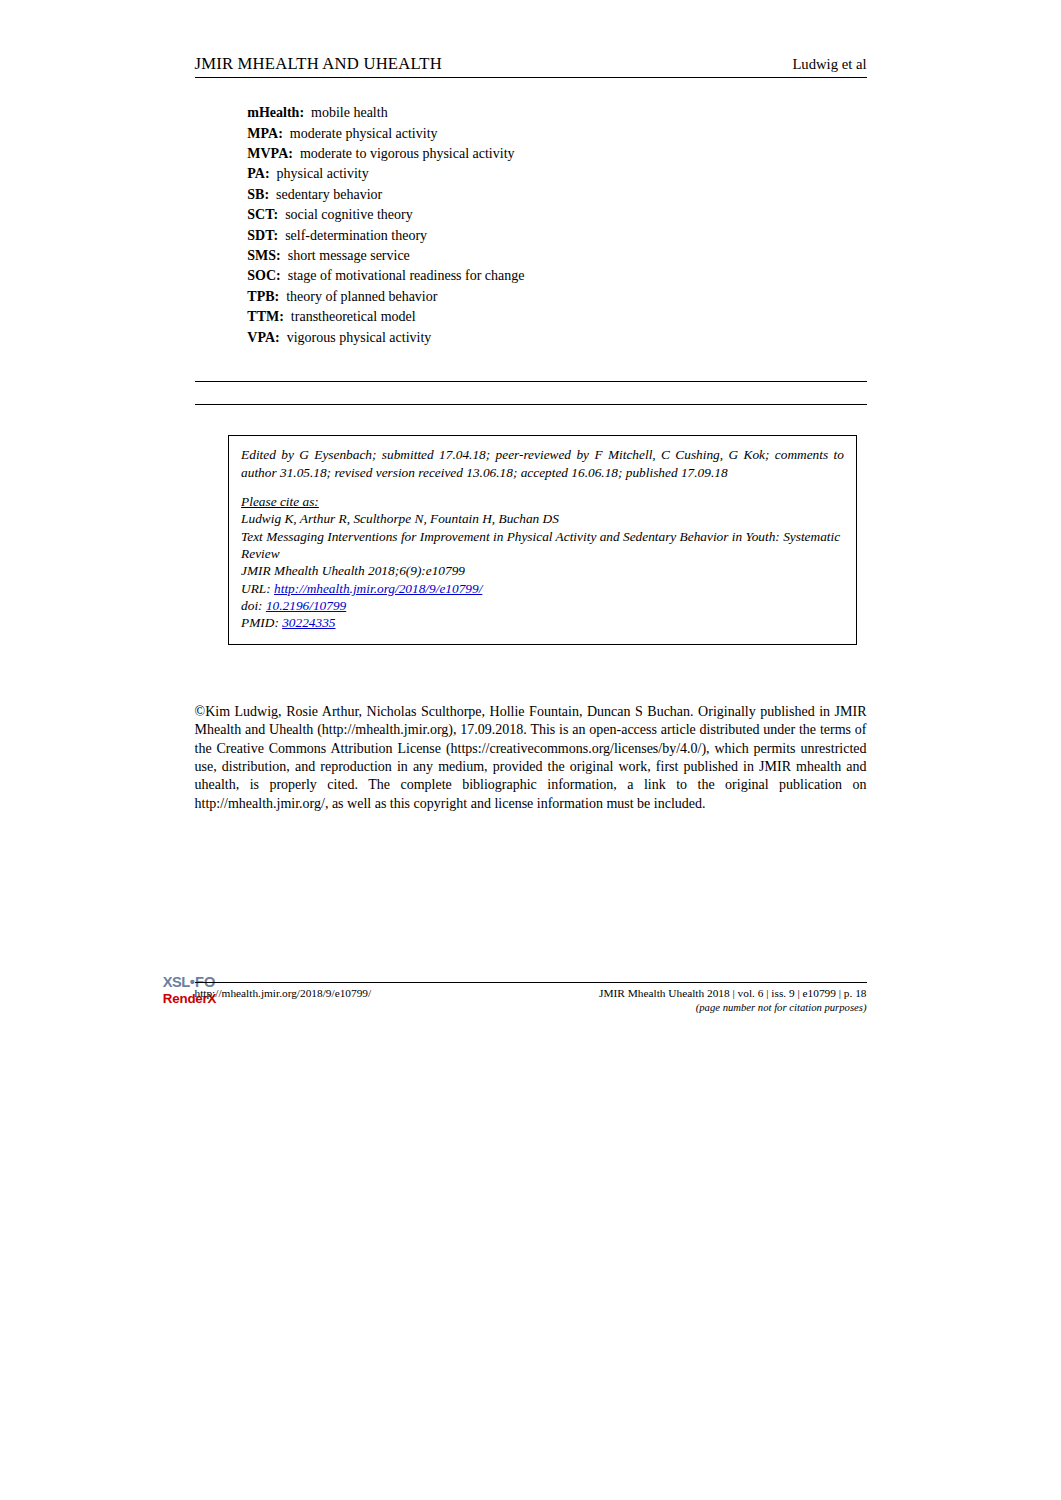JMIR MHEALTH AND UHEALTH
Ludwig et al
mHealth: mobile health
MPA: moderate physical activity
MVPA: moderate to vigorous physical activity
PA: physical activity
SB: sedentary behavior
SCT: social cognitive theory
SDT: self-determination theory
SMS: short message service
SOC: stage of motivational readiness for change
TPB: theory of planned behavior
TTM: transtheoretical model
VPA: vigorous physical activity
Edited by G Eysenbach; submitted 17.04.18; peer-reviewed by F Mitchell, C Cushing, G Kok; comments to author 31.05.18; revised version received 13.06.18; accepted 16.06.18; published 17.09.18
Please cite as:
Ludwig K, Arthur R, Sculthorpe N, Fountain H, Buchan DS
Text Messaging Interventions for Improvement in Physical Activity and Sedentary Behavior in Youth: Systematic Review
JMIR Mhealth Uhealth 2018;6(9):e10799
URL: http://mhealth.jmir.org/2018/9/e10799/
doi: 10.2196/10799
PMID: 30224335
©Kim Ludwig, Rosie Arthur, Nicholas Sculthorpe, Hollie Fountain, Duncan S Buchan. Originally published in JMIR Mhealth and Uhealth (http://mhealth.jmir.org), 17.09.2018. This is an open-access article distributed under the terms of the Creative Commons Attribution License (https://creativecommons.org/licenses/by/4.0/), which permits unrestricted use, distribution, and reproduction in any medium, provided the original work, first published in JMIR mhealth and uhealth, is properly cited. The complete bibliographic information, a link to the original publication on http://mhealth.jmir.org/, as well as this copyright and license information must be included.
XSL•FO
RenderX
http://mhealth.jmir.org/2018/9/e10799/
JMIR Mhealth Uhealth 2018 | vol. 6 | iss. 9 | e10799 | p. 18 (page number not for citation purposes)